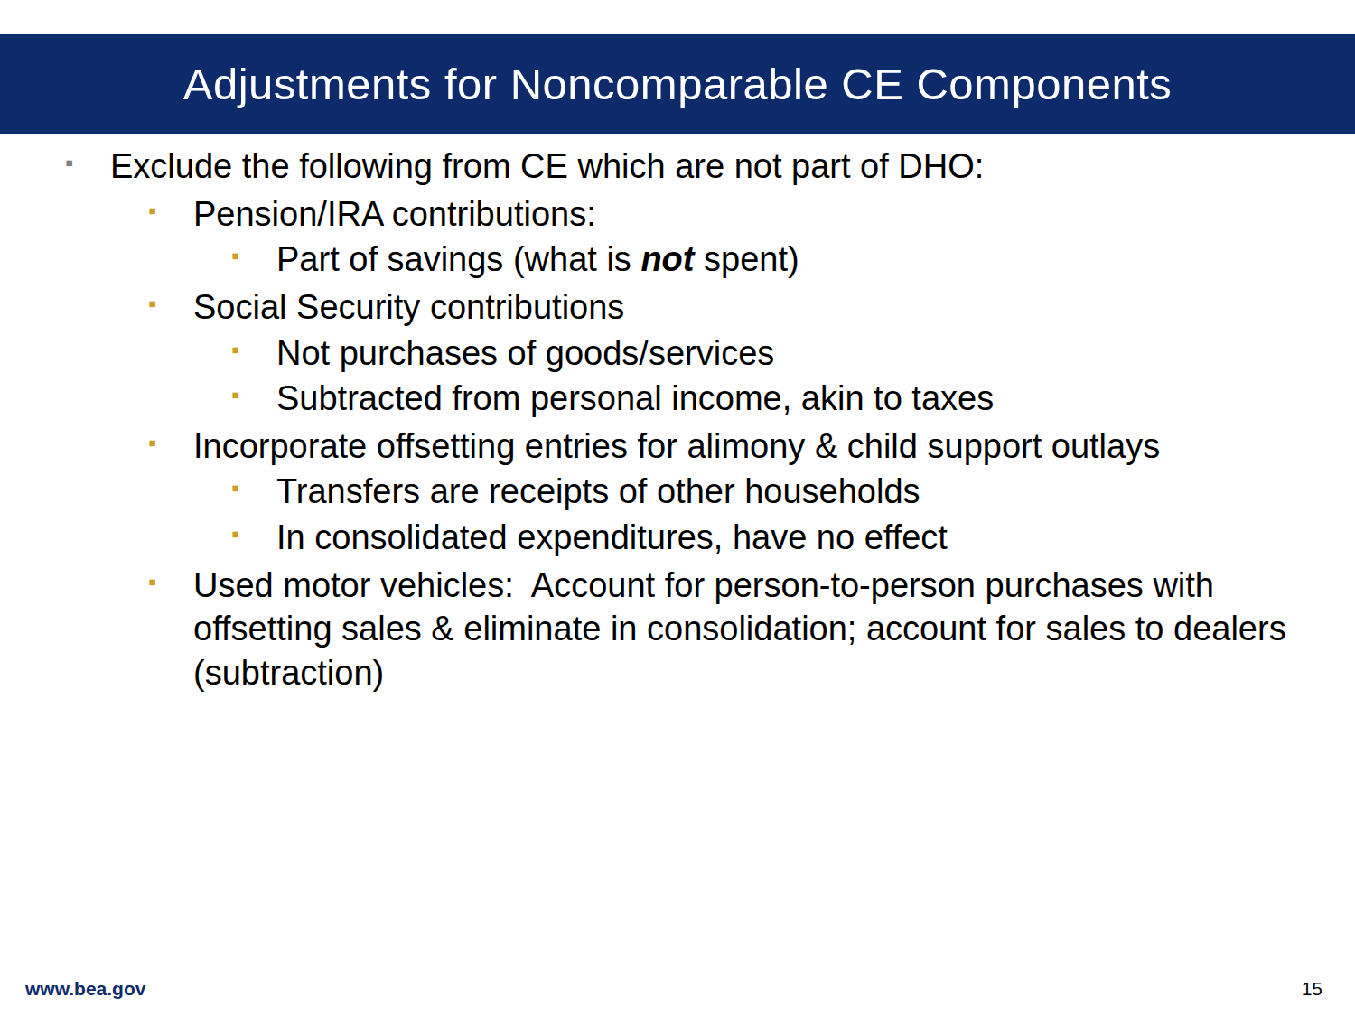Adjustments for Noncomparable CE Components
Exclude the following from CE which are not part of DHO:
Pension/IRA contributions:
Part of savings (what is not spent)
Social Security contributions
Not purchases of goods/services
Subtracted from personal income, akin to taxes
Incorporate offsetting entries for alimony & child support outlays
Transfers are receipts of other households
In consolidated expenditures, have no effect
Used motor vehicles: Account for person-to-person purchases with offsetting sales & eliminate in consolidation; account for sales to dealers (subtraction)
www.bea.gov
15